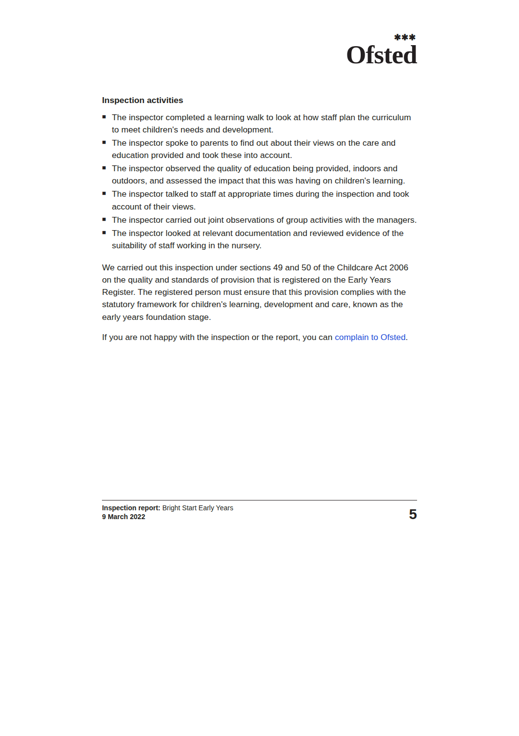✱✱✱
Ofsted
Inspection activities
The inspector completed a learning walk to look at how staff plan the curriculum to meet children's needs and development.
The inspector spoke to parents to find out about their views on the care and education provided and took these into account.
The inspector observed the quality of education being provided, indoors and outdoors, and assessed the impact that this was having on children's learning.
The inspector talked to staff at appropriate times during the inspection and took account of their views.
The inspector carried out joint observations of group activities with the managers.
The inspector looked at relevant documentation and reviewed evidence of the suitability of staff working in the nursery.
We carried out this inspection under sections 49 and 50 of the Childcare Act 2006 on the quality and standards of provision that is registered on the Early Years Register. The registered person must ensure that this provision complies with the statutory framework for children's learning, development and care, known as the early years foundation stage.
If you are not happy with the inspection or the report, you can complain to Ofsted.
Inspection report: Bright Start Early Years
9 March 2022
5